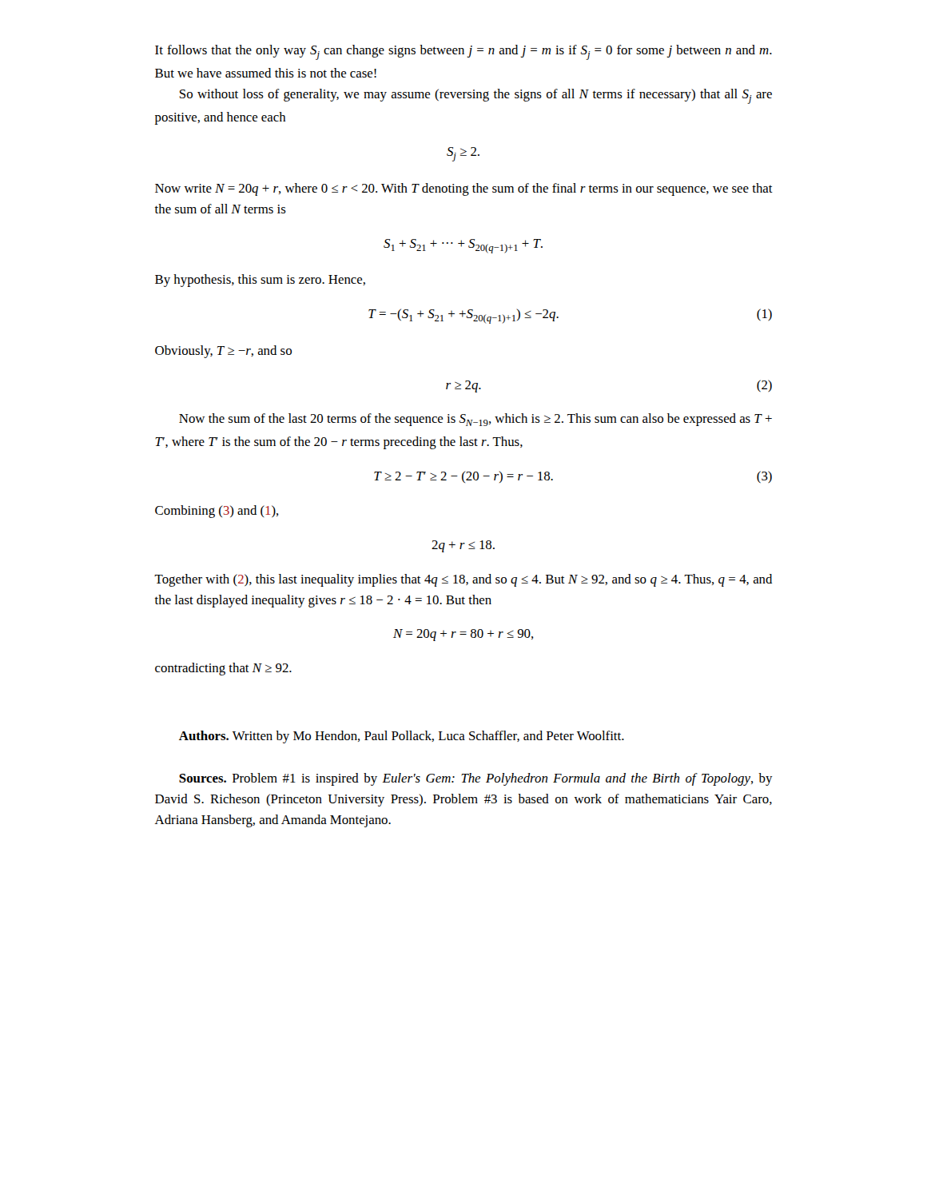It follows that the only way Sj can change signs between j = n and j = m is if Sj = 0 for some j between n and m. But we have assumed this is not the case!
So without loss of generality, we may assume (reversing the signs of all N terms if necessary) that all Sj are positive, and hence each
Sj ≥ 2.
Now write N = 20q + r, where 0 ≤ r < 20. With T denoting the sum of the final r terms in our sequence, we see that the sum of all N terms is
S 1 + S 21 + ··· + S 20(q−1)+1 + T.
By hypothesis, this sum is zero. Hence,
T = −(S 1 + S 21 + +S 20(q−1)+1) ≤ −2q. (1)
Obviously, T ≥ −r, and so
r ≥ 2q. (2)
Now the sum of the last 20 terms of the sequence is SN−19, which is ≥ 2. This sum can also be expressed as T + T′, where T′ is the sum of the 20 − r terms preceding the last r. Thus,
T ≥ 2 − T′ ≥ 2 − (20 − r) = r − 18. (3)
Combining (3) and (1),
2q + r ≤ 18.
Together with (2), this last inequality implies that 4q ≤ 18, and so q ≤ 4. But N ≥ 92, and so q ≥ 4. Thus, q = 4, and the last displayed inequality gives r ≤ 18 − 2 · 4 = 10. But then
N = 20q + r = 80 + r ≤ 90,
contradicting that N ≥ 92.
Authors. Written by Mo Hendon, Paul Pollack, Luca Schaffler, and Peter Woolfitt.
Sources. Problem #1 is inspired by Euler's Gem: The Polyhedron Formula and the Birth of Topology, by David S. Richeson (Princeton University Press). Problem #3 is based on work of mathematicians Yair Caro, Adriana Hansberg, and Amanda Montejano.